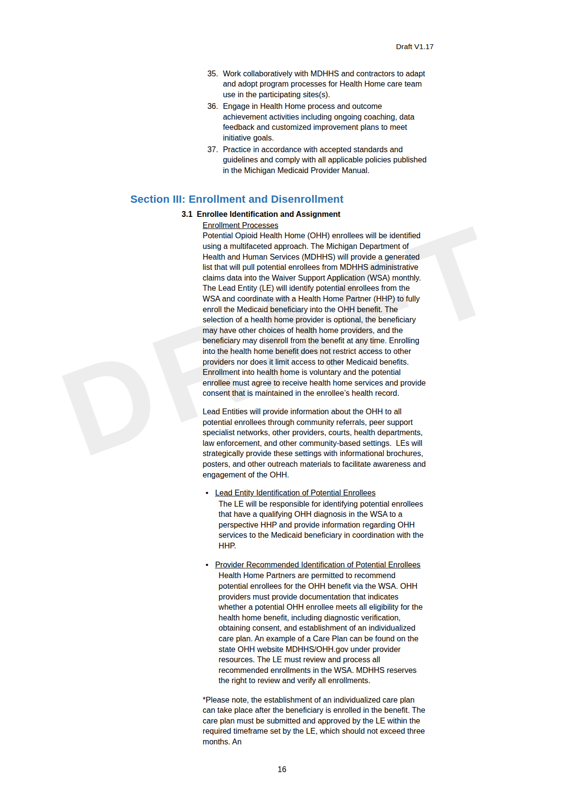DRAFT
Draft V1.17
35. Work collaboratively with MDHHS and contractors to adapt and adopt program processes for Health Home care team use in the participating sites(s).
36. Engage in Health Home process and outcome achievement activities including ongoing coaching, data feedback and customized improvement plans to meet initiative goals.
37. Practice in accordance with accepted standards and guidelines and comply with all applicable policies published in the Michigan Medicaid Provider Manual.
Section III: Enrollment and Disenrollment
3.1 Enrollee Identification and Assignment
Enrollment Processes
Potential Opioid Health Home (OHH) enrollees will be identified using a multifaceted approach. The Michigan Department of Health and Human Services (MDHHS) will provide a generated list that will pull potential enrollees from MDHHS administrative claims data into the Waiver Support Application (WSA) monthly. The Lead Entity (LE) will identify potential enrollees from the WSA and coordinate with a Health Home Partner (HHP) to fully enroll the Medicaid beneficiary into the OHH benefit. The selection of a health home provider is optional, the beneficiary may have other choices of health home providers, and the beneficiary may disenroll from the benefit at any time. Enrolling into the health home benefit does not restrict access to other providers nor does it limit access to other Medicaid benefits. Enrollment into health home is voluntary and the potential enrollee must agree to receive health home services and provide consent that is maintained in the enrollee’s health record.
Lead Entities will provide information about the OHH to all potential enrollees through community referrals, peer support specialist networks, other providers, courts, health departments, law enforcement, and other community-based settings. LEs will strategically provide these settings with informational brochures, posters, and other outreach materials to facilitate awareness and engagement of the OHH.
Lead Entity Identification of Potential Enrollees The LE will be responsible for identifying potential enrollees that have a qualifying OHH diagnosis in the WSA to a perspective HHP and provide information regarding OHH services to the Medicaid beneficiary in coordination with the HHP.
Provider Recommended Identification of Potential Enrollees Health Home Partners are permitted to recommend potential enrollees for the OHH benefit via the WSA. OHH providers must provide documentation that indicates whether a potential OHH enrollee meets all eligibility for the health home benefit, including diagnostic verification, obtaining consent, and establishment of an individualized care plan. An example of a Care Plan can be found on the state OHH website MDHHS/OHH.gov under provider resources. The LE must review and process all recommended enrollments in the WSA. MDHHS reserves the right to review and verify all enrollments.
*Please note, the establishment of an individualized care plan can take place after the beneficiary is enrolled in the benefit. The care plan must be submitted and approved by the LE within the required timeframe set by the LE, which should not exceed three months. An
16